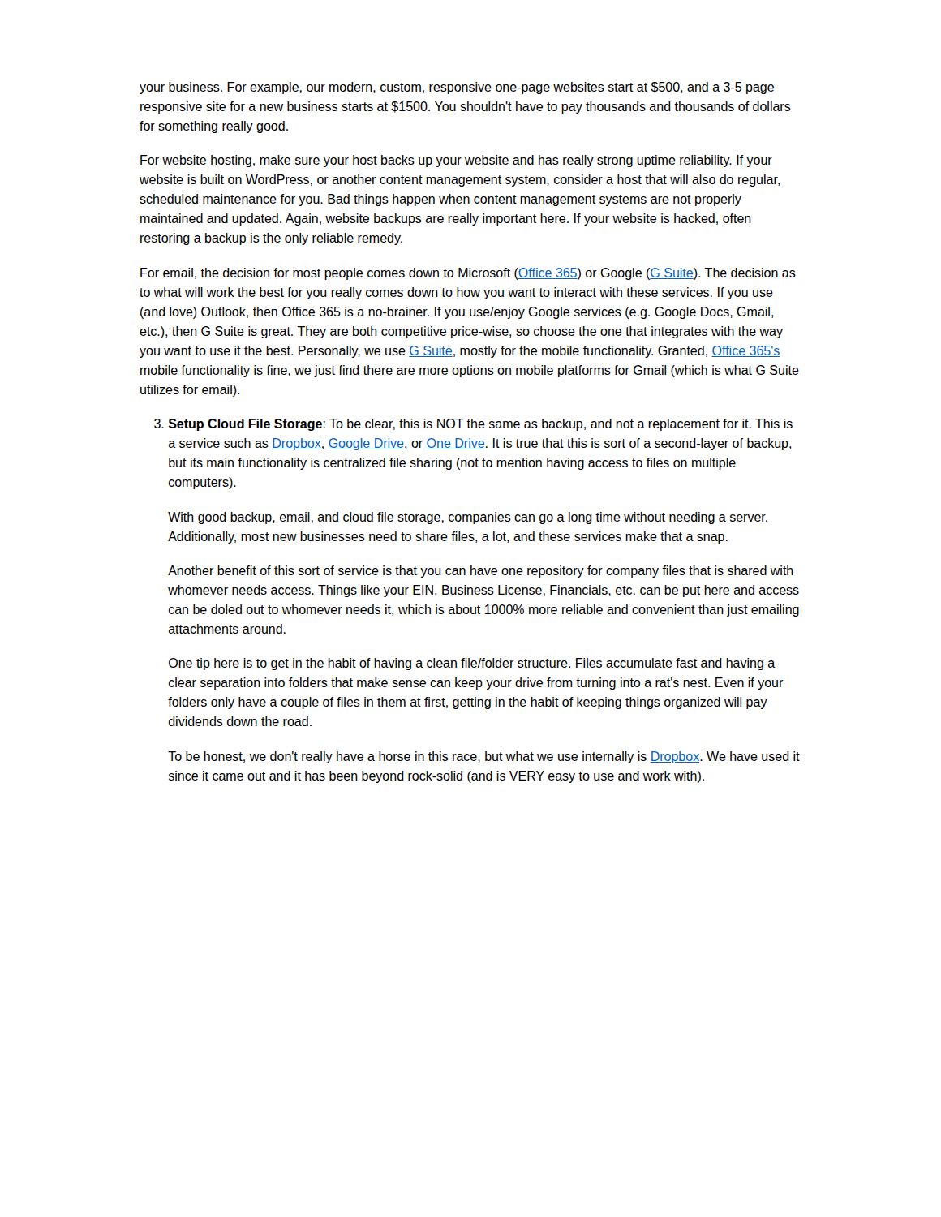your business. For example, our modern, custom, responsive one-page websites start at $500, and a 3-5 page responsive site for a new business starts at $1500. You shouldn't have to pay thousands and thousands of dollars for something really good.
For website hosting, make sure your host backs up your website and has really strong uptime reliability. If your website is built on WordPress, or another content management system, consider a host that will also do regular, scheduled maintenance for you. Bad things happen when content management systems are not properly maintained and updated. Again, website backups are really important here. If your website is hacked, often restoring a backup is the only reliable remedy.
For email, the decision for most people comes down to Microsoft (Office 365) or Google (G Suite). The decision as to what will work the best for you really comes down to how you want to interact with these services. If you use (and love) Outlook, then Office 365 is a no-brainer. If you use/enjoy Google services (e.g. Google Docs, Gmail, etc.), then G Suite is great. They are both competitive price-wise, so choose the one that integrates with the way you want to use it the best. Personally, we use G Suite, mostly for the mobile functionality. Granted, Office 365's mobile functionality is fine, we just find there are more options on mobile platforms for Gmail (which is what G Suite utilizes for email).
Setup Cloud File Storage: To be clear, this is NOT the same as backup, and not a replacement for it. This is a service such as Dropbox, Google Drive, or One Drive. It is true that this is sort of a second-layer of backup, but its main functionality is centralized file sharing (not to mention having access to files on multiple computers).
With good backup, email, and cloud file storage, companies can go a long time without needing a server. Additionally, most new businesses need to share files, a lot, and these services make that a snap.
Another benefit of this sort of service is that you can have one repository for company files that is shared with whomever needs access. Things like your EIN, Business License, Financials, etc. can be put here and access can be doled out to whomever needs it, which is about 1000% more reliable and convenient than just emailing attachments around.
One tip here is to get in the habit of having a clean file/folder structure. Files accumulate fast and having a clear separation into folders that make sense can keep your drive from turning into a rat's nest. Even if your folders only have a couple of files in them at first, getting in the habit of keeping things organized will pay dividends down the road.
To be honest, we don't really have a horse in this race, but what we use internally is Dropbox. We have used it since it came out and it has been beyond rock-solid (and is VERY easy to use and work with).